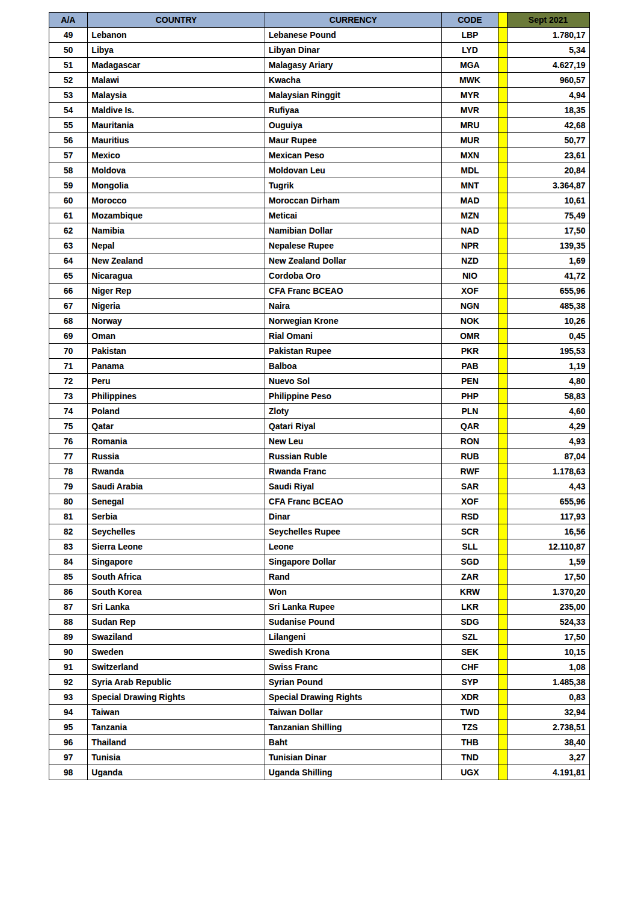Currency exchange rates, September 2021
| A/A | COUNTRY | CURRENCY | CODE | | Sept 2021 |
| --- | --- | --- | --- | --- | --- |
| 49 | Lebanon | Lebanese Pound | LBP | | 1.780,17 |
| 50 | Libya | Libyan Dinar | LYD | | 5,34 |
| 51 | Madagascar | Malagasy Ariary | MGA | | 4.627,19 |
| 52 | Malawi | Kwacha | MWK | | 960,57 |
| 53 | Malaysia | Malaysian Ringgit | MYR | | 4,94 |
| 54 | Maldive Is. | Rufiyaa | MVR | | 18,35 |
| 55 | Mauritania | Ouguiya | MRU | | 42,68 |
| 56 | Mauritius | Maur Rupee | MUR | | 50,77 |
| 57 | Mexico | Mexican Peso | MXN | | 23,61 |
| 58 | Moldova | Moldovan Leu | MDL | | 20,84 |
| 59 | Mongolia | Tugrik | MNT | | 3.364,87 |
| 60 | Morocco | Moroccan Dirham | MAD | | 10,61 |
| 61 | Mozambique | Meticai | MZN | | 75,49 |
| 62 | Namibia | Namibian Dollar | NAD | | 17,50 |
| 63 | Nepal | Nepalese Rupee | NPR | | 139,35 |
| 64 | New Zealand | New Zealand Dollar | NZD | | 1,69 |
| 65 | Nicaragua | Cordoba Oro | NIO | | 41,72 |
| 66 | Niger Rep | CFA Franc BCEAO | XOF | | 655,96 |
| 67 | Nigeria | Naira | NGN | | 485,38 |
| 68 | Norway | Norwegian Krone | NOK | | 10,26 |
| 69 | Oman | Rial Omani | OMR | | 0,45 |
| 70 | Pakistan | Pakistan Rupee | PKR | | 195,53 |
| 71 | Panama | Balboa | PAB | | 1,19 |
| 72 | Peru | Nuevo Sol | PEN | | 4,80 |
| 73 | Philippines | Philippine Peso | PHP | | 58,83 |
| 74 | Poland | Zloty | PLN | | 4,60 |
| 75 | Qatar | Qatari Riyal | QAR | | 4,29 |
| 76 | Romania | New Leu | RON | | 4,93 |
| 77 | Russia | Russian Ruble | RUB | | 87,04 |
| 78 | Rwanda | Rwanda Franc | RWF | | 1.178,63 |
| 79 | Saudi Arabia | Saudi Riyal | SAR | | 4,43 |
| 80 | Senegal | CFA Franc BCEAO | XOF | | 655,96 |
| 81 | Serbia | Dinar | RSD | | 117,93 |
| 82 | Seychelles | Seychelles Rupee | SCR | | 16,56 |
| 83 | Sierra Leone | Leone | SLL | | 12.110,87 |
| 84 | Singapore | Singapore Dollar | SGD | | 1,59 |
| 85 | South Africa | Rand | ZAR | | 17,50 |
| 86 | South Korea | Won | KRW | | 1.370,20 |
| 87 | Sri Lanka | Sri Lanka Rupee | LKR | | 235,00 |
| 88 | Sudan Rep | Sudanise Pound | SDG | | 524,33 |
| 89 | Swaziland | Lilangeni | SZL | | 17,50 |
| 90 | Sweden | Swedish Krona | SEK | | 10,15 |
| 91 | Switzerland | Swiss Franc | CHF | | 1,08 |
| 92 | Syria Arab Republic | Syrian Pound | SYP | | 1.485,38 |
| 93 | Special Drawing Rights | Special Drawing Rights | XDR | | 0,83 |
| 94 | Taiwan | Taiwan Dollar | TWD | | 32,94 |
| 95 | Tanzania | Tanzanian Shilling | TZS | | 2.738,51 |
| 96 | Thailand | Baht | THB | | 38,40 |
| 97 | Tunisia | Tunisian Dinar | TND | | 3,27 |
| 98 | Uganda | Uganda Shilling | UGX | | 4.191,81 |